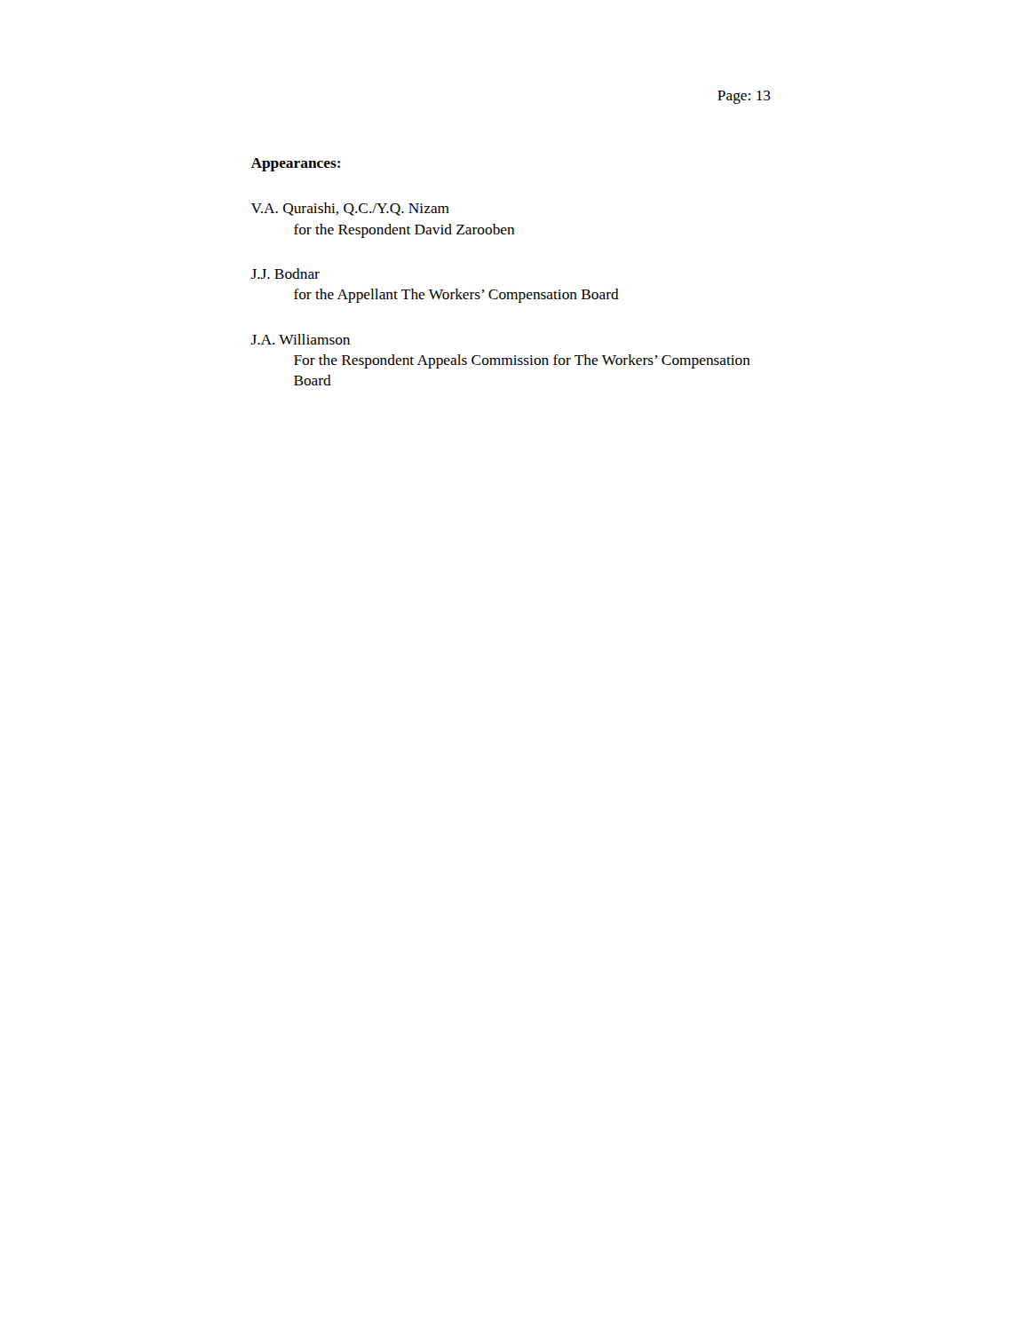Page: 13
Appearances:
V.A. Quraishi, Q.C./Y.Q. Nizam
for the Respondent David Zarooben
J.J. Bodnar
for the Appellant The Workers’ Compensation Board
J.A. Williamson
For the Respondent Appeals Commission for The Workers’ Compensation Board